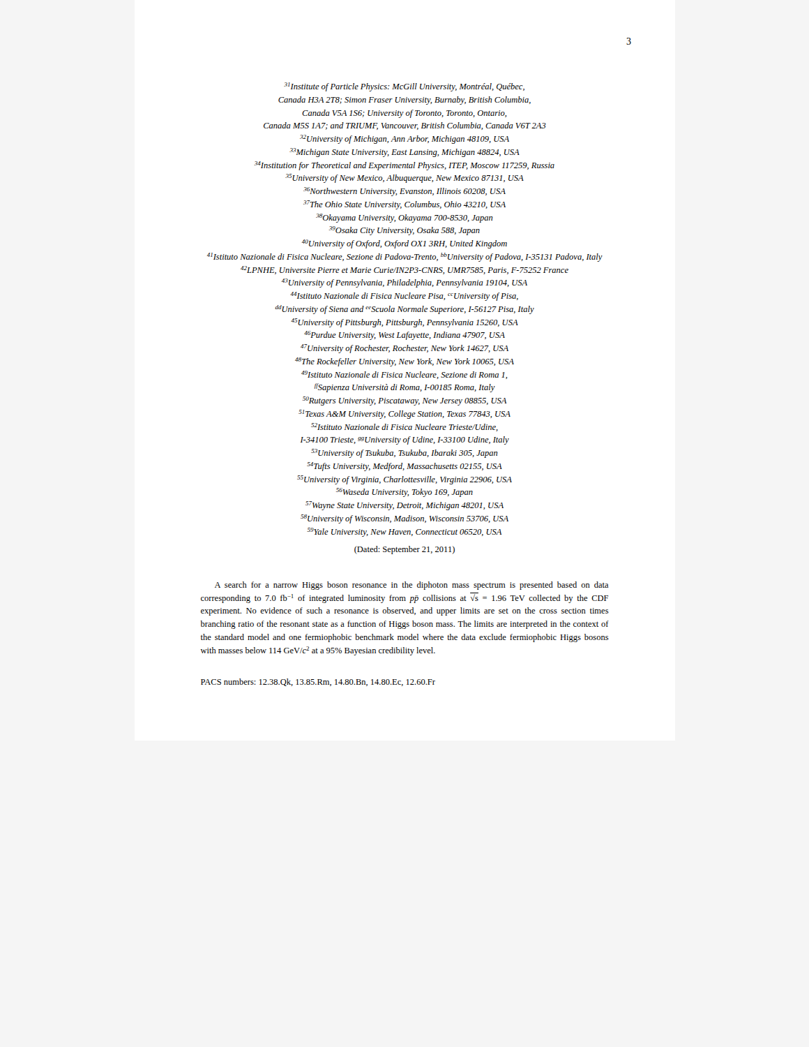3
31Institute of Particle Physics: McGill University, Montréal, Québec,
Canada H3A 2T8; Simon Fraser University, Burnaby, British Columbia,
Canada V5A 1S6; University of Toronto, Toronto, Ontario,
Canada M5S 1A7; and TRIUMF, Vancouver, British Columbia, Canada V6T 2A3
32University of Michigan, Ann Arbor, Michigan 48109, USA
33Michigan State University, East Lansing, Michigan 48824, USA
34Institution for Theoretical and Experimental Physics, ITEP, Moscow 117259, Russia
35University of New Mexico, Albuquerque, New Mexico 87131, USA
36Northwestern University, Evanston, Illinois 60208, USA
37The Ohio State University, Columbus, Ohio 43210, USA
38Okayama University, Okayama 700-8530, Japan
39Osaka City University, Osaka 588, Japan
40University of Oxford, Oxford OX1 3RH, United Kingdom
41Istituto Nazionale di Fisica Nucleare, Sezione di Padova-Trento, bbUniversity of Padova, I-35131 Padova, Italy
42LPNHE, Universite Pierre et Marie Curie/IN2P3-CNRS, UMR7585, Paris, F-75252 France
43University of Pennsylvania, Philadelphia, Pennsylvania 19104, USA
44Istituto Nazionale di Fisica Nucleare Pisa, ccUniversity of Pisa,
ddUniversity of Siena and eeScuola Normale Superiore, I-56127 Pisa, Italy
45University of Pittsburgh, Pittsburgh, Pennsylvania 15260, USA
46Purdue University, West Lafayette, Indiana 47907, USA
47University of Rochester, Rochester, New York 14627, USA
48The Rockefeller University, New York, New York 10065, USA
49Istituto Nazionale di Fisica Nucleare, Sezione di Roma 1,
ffSapienza Università di Roma, I-00185 Roma, Italy
50Rutgers University, Piscataway, New Jersey 08855, USA
51Texas A&M University, College Station, Texas 77843, USA
52Istituto Nazionale di Fisica Nucleare Trieste/Udine,
I-34100 Trieste, ggUniversity of Udine, I-33100 Udine, Italy
53University of Tsukuba, Tsukuba, Ibaraki 305, Japan
54Tufts University, Medford, Massachusetts 02155, USA
55University of Virginia, Charlottesville, Virginia 22906, USA
56Waseda University, Tokyo 169, Japan
57Wayne State University, Detroit, Michigan 48201, USA
58University of Wisconsin, Madison, Wisconsin 53706, USA
59Yale University, New Haven, Connecticut 06520, USA
(Dated: September 21, 2011)
A search for a narrow Higgs boson resonance in the diphoton mass spectrum is presented based on data corresponding to 7.0 fb−1 of integrated luminosity from pp̄ collisions at √s = 1.96 TeV collected by the CDF experiment. No evidence of such a resonance is observed, and upper limits are set on the cross section times branching ratio of the resonant state as a function of Higgs boson mass. The limits are interpreted in the context of the standard model and one fermiophobic benchmark model where the data exclude fermiophobic Higgs bosons with masses below 114 GeV/c2 at a 95% Bayesian credibility level.
PACS numbers: 12.38.Qk, 13.85.Rm, 14.80.Bn, 14.80.Ec, 12.60.Fr